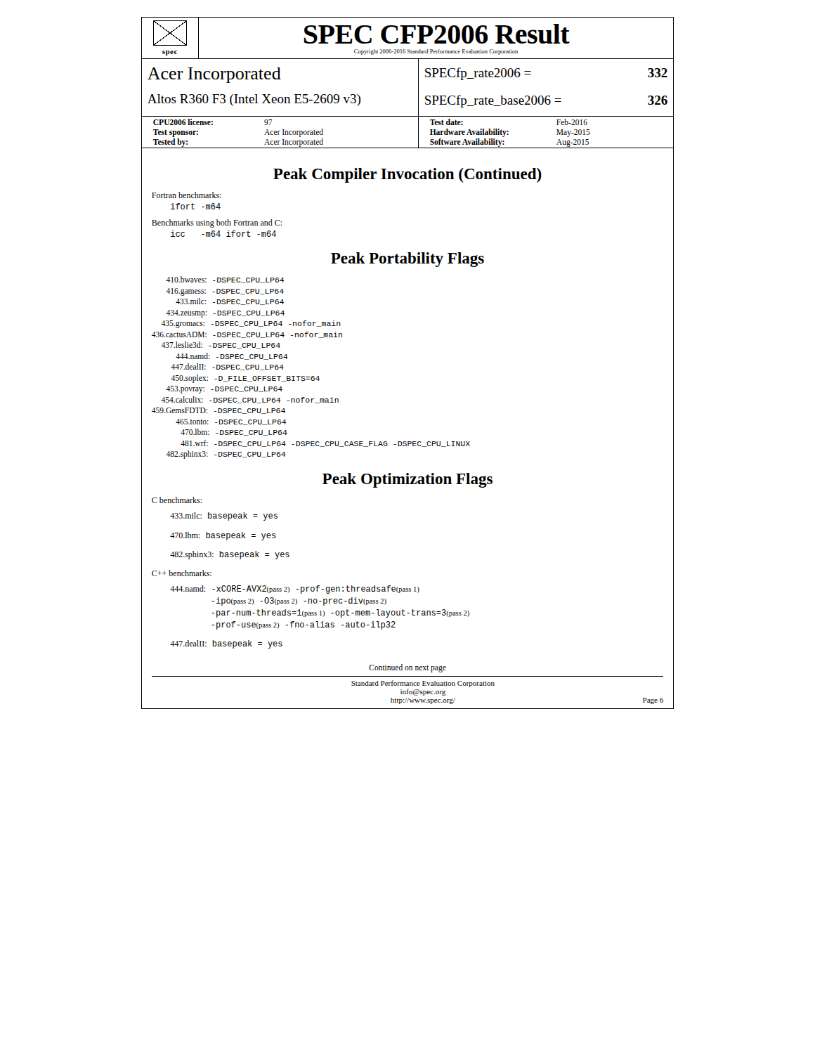spec
SPEC CFP2006 Result
Copyright 2006-2016 Standard Performance Evaluation Corporation
Acer Incorporated
Altos R360 F3 (Intel Xeon E5-2609 v3)
SPECfp_rate2006 = 332
SPECfp_rate_base2006 = 326
| / CPU2006 license: / 97 / / Test sponsor: / Acer Incorporated / / Tested by: / Acer Incorporated / | / Test date: / Feb-2016 / / Hardware Availability: / May-2015 / / Software Availability: / Aug-2015 / |
Peak Compiler Invocation (Continued)
Fortran benchmarks:
ifort -m64
Benchmarks using both Fortran and C:
icc   -m64 ifort -m64
Peak Portability Flags
410.bwaves: -DSPEC_CPU_LP64
416.gamess: -DSPEC_CPU_LP64
433.milc: -DSPEC_CPU_LP64
434.zeusmp: -DSPEC_CPU_LP64
435.gromacs: -DSPEC_CPU_LP64 -nofor_main
436.cactusADM: -DSPEC_CPU_LP64 -nofor_main
437.leslie3d: -DSPEC_CPU_LP64
444.namd: -DSPEC_CPU_LP64
447.dealII: -DSPEC_CPU_LP64
450.soplex: -D_FILE_OFFSET_BITS=64
453.povray: -DSPEC_CPU_LP64
454.calculix: -DSPEC_CPU_LP64 -nofor_main
459.GemsFDTD: -DSPEC_CPU_LP64
465.tonto: -DSPEC_CPU_LP64
470.lbm: -DSPEC_CPU_LP64
481.wrf: -DSPEC_CPU_LP64 -DSPEC_CPU_CASE_FLAG -DSPEC_CPU_LINUX
482.sphinx3: -DSPEC_CPU_LP64
Peak Optimization Flags
C benchmarks:
433.milc: basepeak = yes
470.lbm: basepeak = yes
482.sphinx3: basepeak = yes
C++ benchmarks:
444.namd: -xCORE-AVX2(pass 2) -prof-gen:threadsafe(pass 1)
-ipo(pass 2) -O3(pass 2) -no-prec-div(pass 2)
-par-num-threads=1(pass 1) -opt-mem-layout-trans=3(pass 2)
-prof-use(pass 2) -fno-alias -auto-ilp32
447.dealII: basepeak = yes
Continued on next page
Standard Performance Evaluation Corporation
info@spec.org
http://www.spec.org/
Page 6